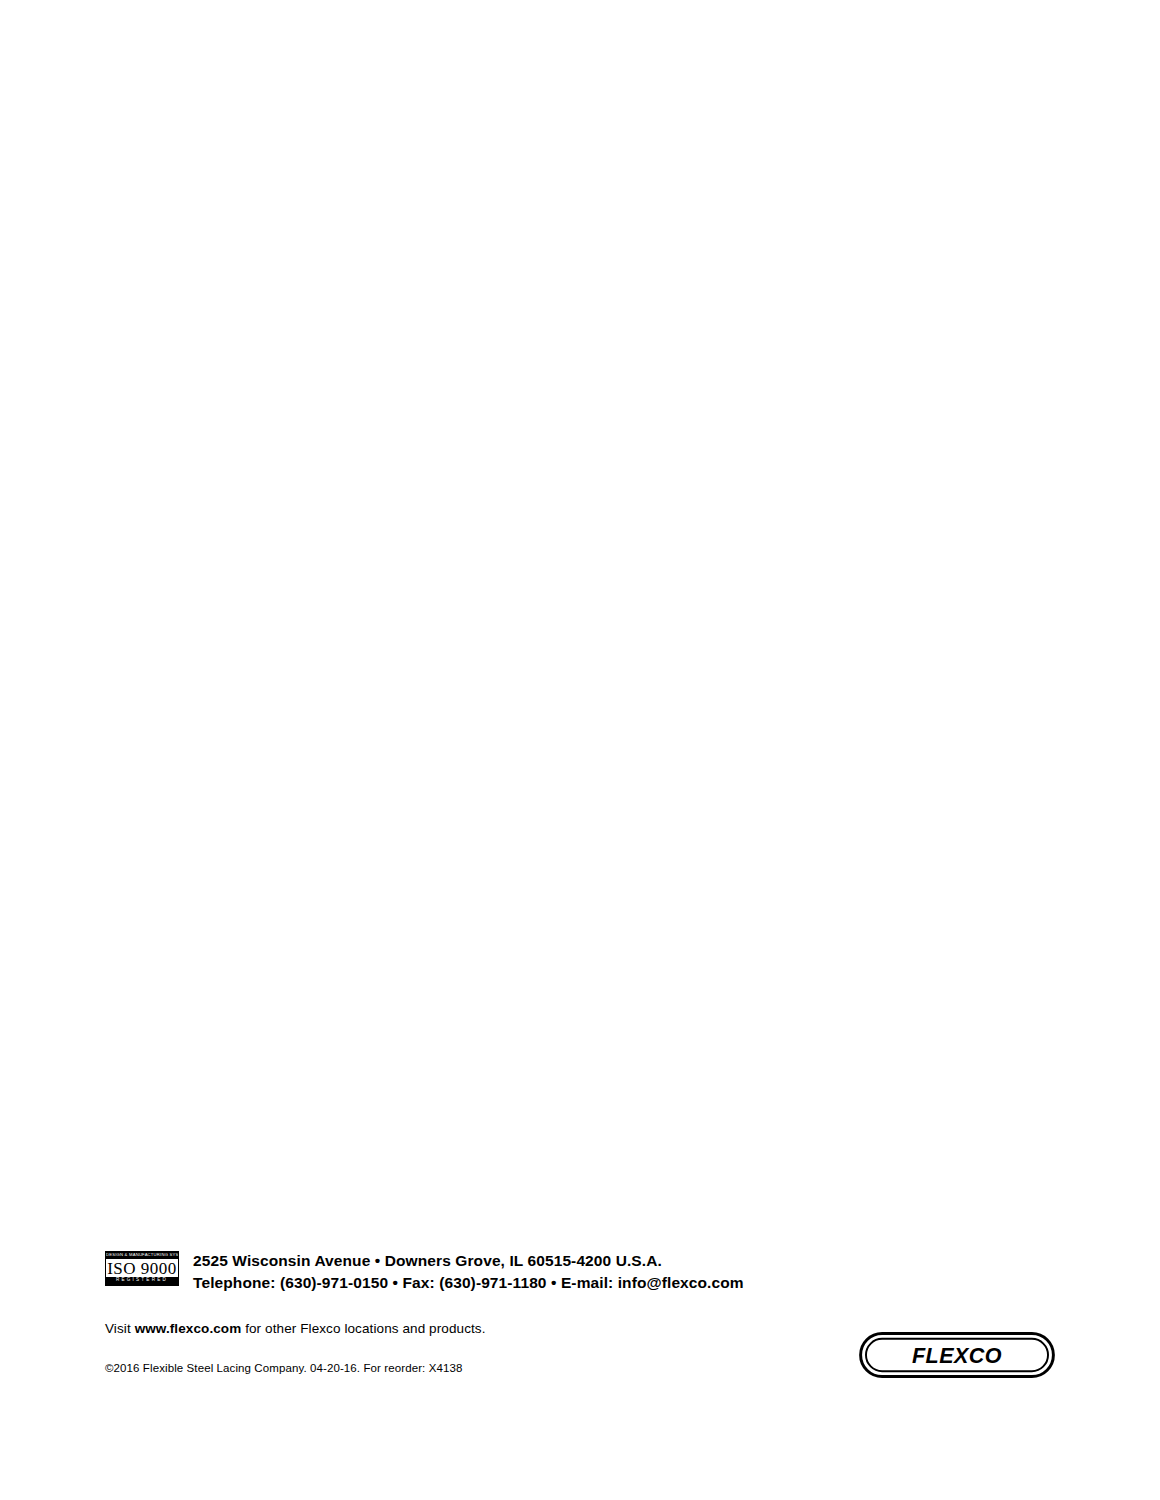DESIGN & MANUFACTURING SYSTEM
ISO 9000
REGISTERED
2525 Wisconsin Avenue • Downers Grove, IL 60515-4200 U.S.A.
Telephone: (630)-971-0150 • Fax: (630)-971-1180 • E-mail: info@flexco.com
Visit www.flexco.com for other Flexco locations and products.
©2016 Flexible Steel Lacing Company. 04-20-16. For reorder: X4138
FLEXCO